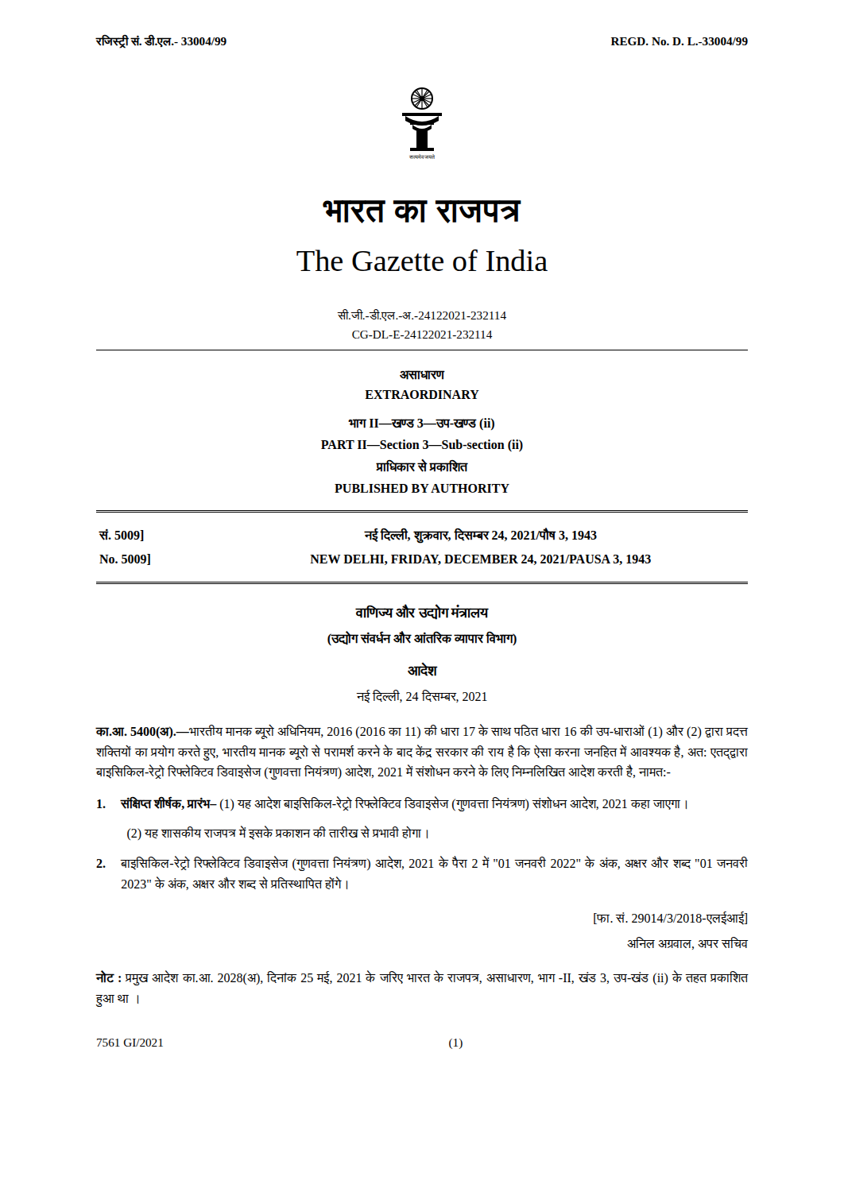रजिस्ट्री सं. डी.एल.- 33004/99 REGD. No. D. L.-33004/99
सत्यमेव जयते
भारत का राजपत्र
The Gazette of India
सी.जी.-डी.एल.-अ.-24122021-232114
CG-DL-E-24122021-232114
असाधारण
EXTRAORDINARY
भाग II—खण्ड 3—उप-खण्ड (ii)
PART II—Section 3—Sub-section (ii)
प्राधिकार से प्रकाशित
PUBLISHED BY AUTHORITY
| सं. 5009] | नई दिल्ली, शुक्रवार, दिसम्बर 24, 2021/पौष 3, 1943 |
| No. 5009] | NEW DELHI, FRIDAY, DECEMBER 24, 2021/PAUSA 3, 1943 |
वाणिज्य और उद्योग मंत्रालय
(उद्योग संवर्धन और आंतरिक व्यापार विभाग)
आदेश
नई दिल्ली, 24 दिसम्बर, 2021
का.आ. 5400(अ).—भारतीय मानक ब्यूरो अधिनियम, 2016 (2016 का 11) की धारा 17 के साथ पठित धारा 16 की उप-धाराओं (1) और (2) द्वारा प्रदत्त शक्तियों का प्रयोग करते हुए, भारतीय मानक ब्यूरो से परामर्श करने के बाद केंद्र सरकार की राय है कि ऐसा करना जनहित में आवश्यक है, अत: एतद्द्वारा बाइसिकिल-रेट्रो रिफ्लेक्टिव डिवाइसेज (गुणवत्ता नियंत्रण) आदेश, 2021 में संशोधन करने के लिए निम्नलिखित आदेश करती है, नामत:-
1. संक्षिप्त शीर्षक, प्रारंभ– (1) यह आदेश बाइसिकिल-रेट्रो रिफ्लेक्टिव डिवाइसेज (गुणवत्ता नियंत्रण) संशोधन आदेश, 2021 कहा जाएगा।
(2) यह शासकीय राजपत्र में इसके प्रकाशन की तारीख से प्रभावी होगा।
2. बाइसिकिल-रेट्रो रिफ्लेक्टिव डिवाइसेज (गुणवत्ता नियंत्रण) आदेश, 2021 के पैरा 2 में "01 जनवरी 2022" के अंक, अक्षर और शब्द "01 जनवरी 2023" के अंक, अक्षर और शब्द से प्रतिस्थापित होंगे।
[फा. सं. 29014/3/2018-एलईआई]
अनिल अग्रवाल, अपर सचिव
नोट : प्रमुख आदेश का.आ. 2028(अ), दिनांक 25 मई, 2021 के जरिए भारत के राजपत्र, असाधारण, भाग -II, खंड 3, उप-खंड (ii) के तहत प्रकाशित हुआ था ।
7561 GI/2021 (1)